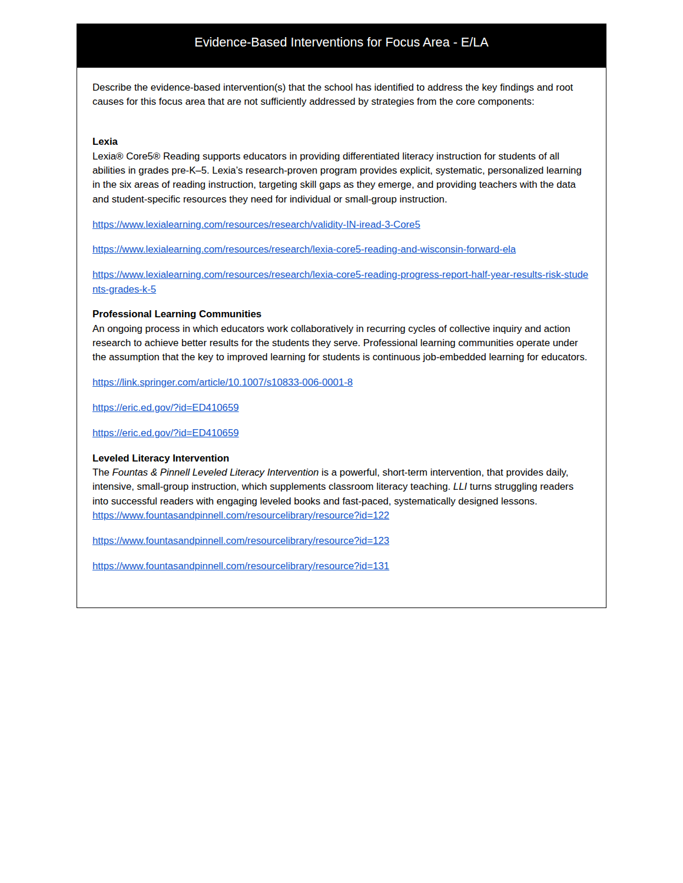Evidence-Based Interventions for Focus Area - E/LA
Describe the evidence-based intervention(s) that the school has identified to address the key findings and root causes for this focus area that are not sufficiently addressed by strategies from the core components:
Lexia
Lexia® Core5® Reading supports educators in providing differentiated literacy instruction for students of all abilities in grades pre-K–5. Lexia’s research-proven program provides explicit, systematic, personalized learning in the six areas of reading instruction, targeting skill gaps as they emerge, and providing teachers with the data and student-specific resources they need for individual or small-group instruction.
https://www.lexialearning.com/resources/research/validity-IN-iread-3-Core5
https://www.lexialearning.com/resources/research/lexia-core5-reading-and-wisconsin-forward-ela
https://www.lexialearning.com/resources/research/lexia-core5-reading-progress-report-half-year-results-risk-students-grades-k-5
Professional Learning Communities
An ongoing process in which educators work collaboratively in recurring cycles of collective inquiry and action research to achieve better results for the students they serve. Professional learning communities operate under the assumption that the key to improved learning for students is continuous job-embedded learning for educators.
https://link.springer.com/article/10.1007/s10833-006-0001-8
https://eric.ed.gov/?id=ED410659
https://eric.ed.gov/?id=ED410659
Leveled Literacy Intervention
The Fountas & Pinnell Leveled Literacy Intervention is a powerful, short-term intervention, that provides daily, intensive, small-group instruction, which supplements classroom literacy teaching. LLI turns struggling readers into successful readers with engaging leveled books and fast-paced, systematically designed lessons.
https://www.fountasandpinnell.com/resourcelibrary/resource?id=122
https://www.fountasandpinnell.com/resourcelibrary/resource?id=123
https://www.fountasandpinnell.com/resourcelibrary/resource?id=131